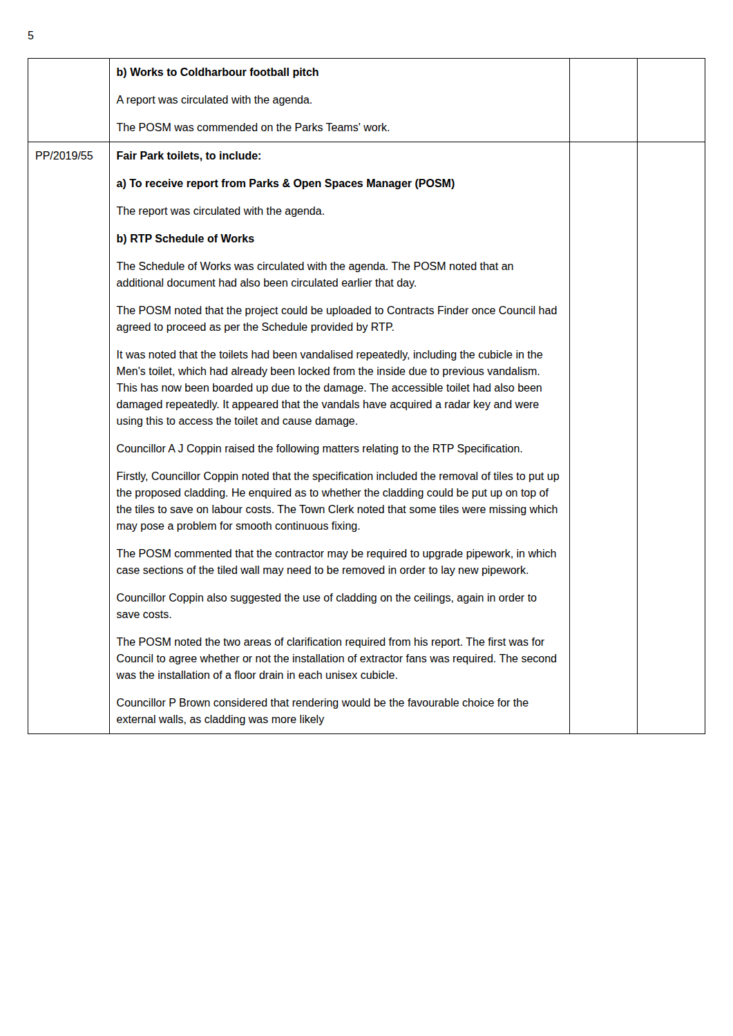5
| | b) Works to Coldharbour football pitch A report was circulated with the agenda. The POSM was commended on the Parks Teams' work. | | |
| PP/2019/55 | Fair Park toilets, to include: a) To receive report from Parks & Open Spaces Manager (POSM) The report was circulated with the agenda. b) RTP Schedule of Works The Schedule of Works was circulated with the agenda. The POSM noted that an additional document had also been circulated earlier that day. The POSM noted that the project could be uploaded to Contracts Finder once Council had agreed to proceed as per the Schedule provided by RTP. It was noted that the toilets had been vandalised repeatedly, including the cubicle in the Men's toilet, which had already been locked from the inside due to previous vandalism. This has now been boarded up due to the damage. The accessible toilet had also been damaged repeatedly. It appeared that the vandals have acquired a radar key and were using this to access the toilet and cause damage. Councillor A J Coppin raised the following matters relating to the RTP Specification. Firstly, Councillor Coppin noted that the specification included the removal of tiles to put up the proposed cladding. He enquired as to whether the cladding could be put up on top of the tiles to save on labour costs. The Town Clerk noted that some tiles were missing which may pose a problem for smooth continuous fixing. The POSM commented that the contractor may be required to upgrade pipework, in which case sections of the tiled wall may need to be removed in order to lay new pipework. Councillor Coppin also suggested the use of cladding on the ceilings, again in order to save costs. The POSM noted the two areas of clarification required from his report. The first was for Council to agree whether or not the installation of extractor fans was required. The second was the installation of a floor drain in each unisex cubicle. Councillor P Brown considered that rendering would be the favourable choice for the external walls, as cladding was more likely | | |